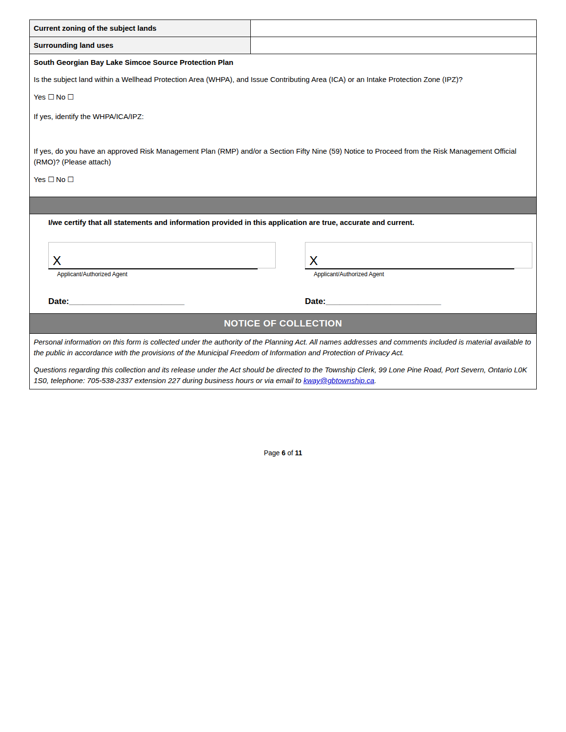| Current zoning of the subject lands | |
| Surrounding land uses | |
| South Georgian Bay Lake Simcoe Source Protection Plan Is the subject land within a Wellhead Protection Area (WHPA), and Issue Contributing Area (ICA) or an Intake Protection Zone (IPZ)? Yes ☐ No ☐ If yes, identify the WHPA/ICA/IPZ: If yes, do you have an approved Risk Management Plan (RMP) and/or a Section Fifty Nine (59) Notice to Proceed from the Risk Management Official (RMO)? (Please attach) Yes ☐ No ☐ |
| I/we certify that all statements and information provided in this application are true, accurate and current. X Applicant/Authorized Agent X Applicant/Authorized Agent Date:_________________________ Date:_________________________ |
| NOTICE OF COLLECTION |
| Personal information on this form is collected under the authority of the Planning Act. All names addresses and comments included is material available to the public in accordance with the provisions of the Municipal Freedom of Information and Protection of Privacy Act. Questions regarding this collection and its release under the Act should be directed to the Township Clerk, 99 Lone Pine Road, Port Severn, Ontario L0K 1S0, telephone: 705-538-2337 extension 227 during business hours or via email to kway@gbtownship.ca . |
Page 6 of 11